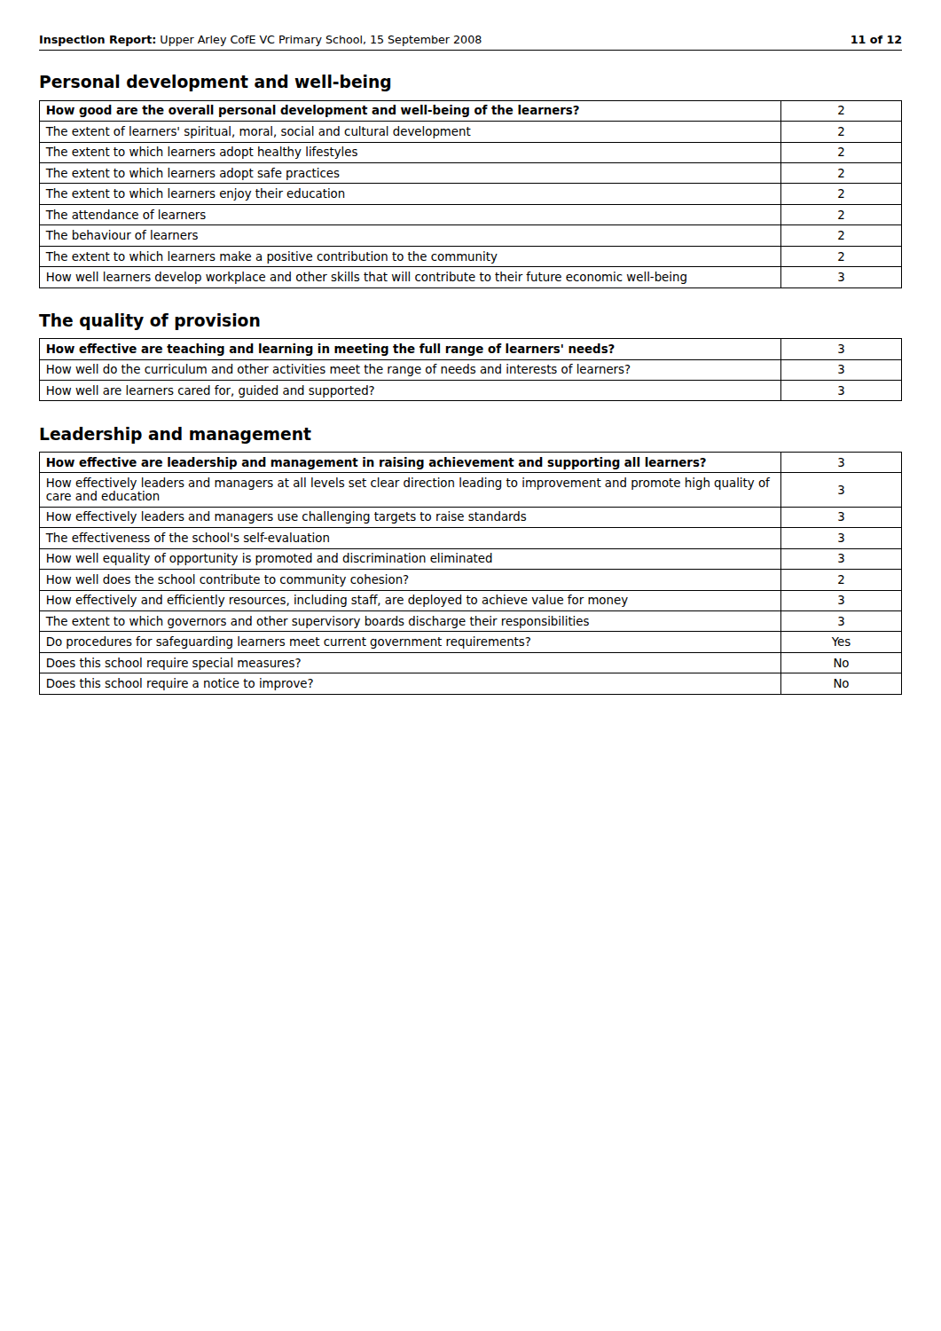Inspection Report: Upper Arley CofE VC Primary School, 15 September 2008
11 of 12
Personal development and well-being
| How good are the overall personal development and well-being of the learners? | 2 |
| The extent of learners' spiritual, moral, social and cultural development | 2 |
| The extent to which learners adopt healthy lifestyles | 2 |
| The extent to which learners adopt safe practices | 2 |
| The extent to which learners enjoy their education | 2 |
| The attendance of learners | 2 |
| The behaviour of learners | 2 |
| The extent to which learners make a positive contribution to the community | 2 |
| How well learners develop workplace and other skills that will contribute to their future economic well-being | 3 |
The quality of provision
| How effective are teaching and learning in meeting the full range of learners' needs? | 3 |
| How well do the curriculum and other activities meet the range of needs and interests of learners? | 3 |
| How well are learners cared for, guided and supported? | 3 |
Leadership and management
| How effective are leadership and management in raising achievement and supporting all learners? | 3 |
| How effectively leaders and managers at all levels set clear direction leading to improvement and promote high quality of care and education | 3 |
| How effectively leaders and managers use challenging targets to raise standards | 3 |
| The effectiveness of the school's self-evaluation | 3 |
| How well equality of opportunity is promoted and discrimination eliminated | 3 |
| How well does the school contribute to community cohesion? | 2 |
| How effectively and efficiently resources, including staff, are deployed to achieve value for money | 3 |
| The extent to which governors and other supervisory boards discharge their responsibilities | 3 |
| Do procedures for safeguarding learners meet current government requirements? | Yes |
| Does this school require special measures? | No |
| Does this school require a notice to improve? | No |